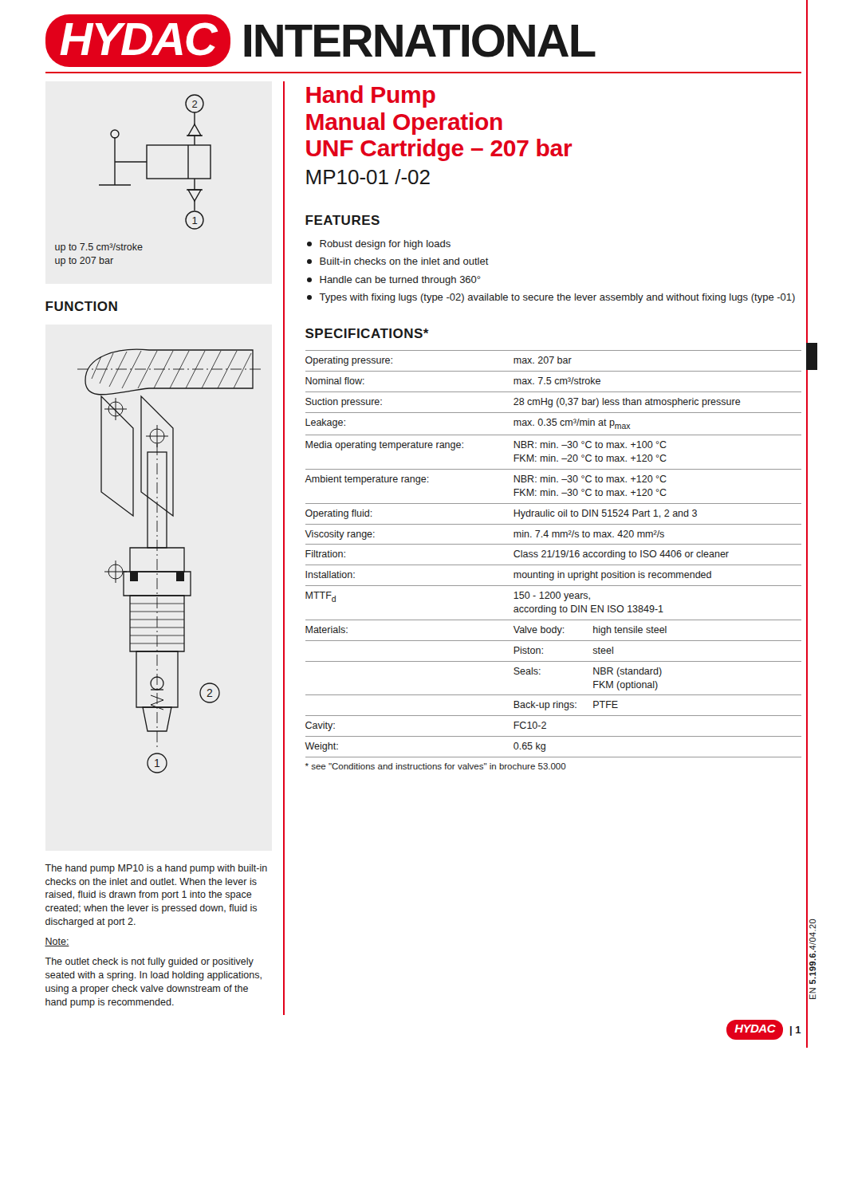EN 5.199.6. 4/04.20
HYDAC
INTERNATIONAL
2 1
up to 7.5 cm³/stroke
up to 207 bar
FUNCTION
2 1
The hand pump MP10 is a hand pump with built-in checks on the inlet and outlet. When the lever is raised, fluid is drawn from port 1 into the space created; when the lever is pressed down, fluid is discharged at port 2.
Note:
The outlet check is not fully guided or positively seated with a spring. In load holding applications, using a proper check valve downstream of the hand pump is recommended.
Hand Pump
Manual Operation
UNF Cartridge – 207 bar
MP10-01 /-02
FEATURES
Robust design for high loads
Built-in checks on the inlet and outlet
Handle can be turned through 360°
Types with fixing lugs (type -02) available to secure the lever assembly and without fixing lugs (type -01)
SPECIFICATIONS*
| Operating pressure: | max. 207 bar |
| Nominal flow: | max. 7.5 cm³/stroke |
| Suction pressure: | 28 cmHg (0,37 bar) less than atmospheric pressure |
| Leakage: | max. 0.35 cm³/min at p max |
| Media operating temperature range: | NBR: min. –30 °C to max. +100 °C FKM: min. –20 °C to max. +120 °C |
| Ambient temperature range: | NBR: min. –30 °C to max. +120 °C FKM: min. –30 °C to max. +120 °C |
| Operating fluid: | Hydraulic oil to DIN 51524 Part 1, 2 and 3 |
| Viscosity range: | min. 7.4 mm²/s to max. 420 mm²/s |
| Filtration: | Class 21/19/16 according to ISO 4406 or cleaner |
| Installation: | mounting in upright position is recommended |
| MTTF d | 150 - 1200 years, according to DIN EN ISO 13849-1 |
| Materials: | Valve body: | high tensile steel |
| | Piston: | steel |
| | Seals: | NBR (standard) FKM (optional) |
| | Back-up rings: | PTFE |
| Cavity: | FC10-2 |
| Weight: | 0.65 kg |
* see "Conditions and instructions for valves" in brochure 53.000
HYDAC | 1